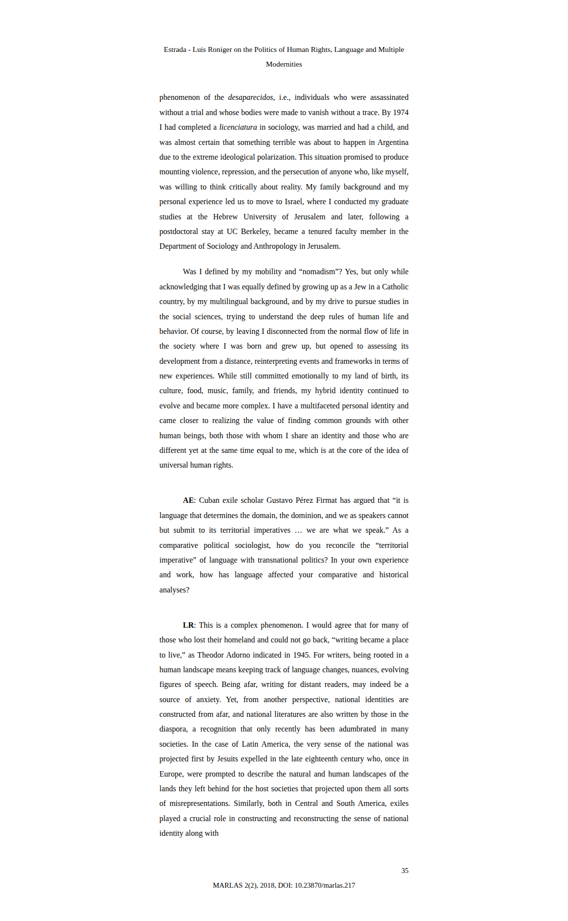Estrada - Luis Roniger on the Politics of Human Rights, Language and Multiple Modernities
phenomenon of the desaparecidos, i.e., individuals who were assassinated without a trial and whose bodies were made to vanish without a trace. By 1974 I had completed a licenciatura in sociology, was married and had a child, and was almost certain that something terrible was about to happen in Argentina due to the extreme ideological polarization. This situation promised to produce mounting violence, repression, and the persecution of anyone who, like myself, was willing to think critically about reality. My family background and my personal experience led us to move to Israel, where I conducted my graduate studies at the Hebrew University of Jerusalem and later, following a postdoctoral stay at UC Berkeley, became a tenured faculty member in the Department of Sociology and Anthropology in Jerusalem.
Was I defined by my mobility and “nomadism”? Yes, but only while acknowledging that I was equally defined by growing up as a Jew in a Catholic country, by my multilingual background, and by my drive to pursue studies in the social sciences, trying to understand the deep rules of human life and behavior. Of course, by leaving I disconnected from the normal flow of life in the society where I was born and grew up, but opened to assessing its development from a distance, reinterpreting events and frameworks in terms of new experiences. While still committed emotionally to my land of birth, its culture, food, music, family, and friends, my hybrid identity continued to evolve and became more complex. I have a multifaceted personal identity and came closer to realizing the value of finding common grounds with other human beings, both those with whom I share an identity and those who are different yet at the same time equal to me, which is at the core of the idea of universal human rights.
AE: Cuban exile scholar Gustavo Pérez Firmat has argued that “it is language that determines the domain, the dominion, and we as speakers cannot but submit to its territorial imperatives … we are what we speak.” As a comparative political sociologist, how do you reconcile the “territorial imperative” of language with transnational politics? In your own experience and work, how has language affected your comparative and historical analyses?
LR: This is a complex phenomenon. I would agree that for many of those who lost their homeland and could not go back, “writing became a place to live,” as Theodor Adorno indicated in 1945. For writers, being rooted in a human landscape means keeping track of language changes, nuances, evolving figures of speech. Being afar, writing for distant readers, may indeed be a source of anxiety. Yet, from another perspective, national identities are constructed from afar, and national literatures are also written by those in the diaspora, a recognition that only recently has been adumbrated in many societies. In the case of Latin America, the very sense of the national was projected first by Jesuits expelled in the late eighteenth century who, once in Europe, were prompted to describe the natural and human landscapes of the lands they left behind for the host societies that projected upon them all sorts of misrepresentations. Similarly, both in Central and South America, exiles played a crucial role in constructing and reconstructing the sense of national identity along with
35
MARLAS 2(2), 2018, DOI: 10.23870/marlas.217